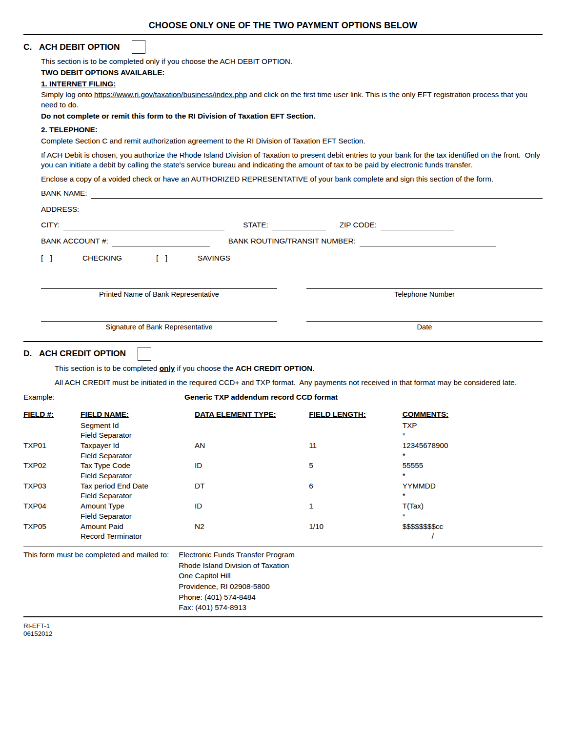CHOOSE ONLY ONE OF THE TWO PAYMENT OPTIONS BELOW
C. ACH DEBIT OPTION
This section is to be completed only if you choose the ACH DEBIT OPTION.
TWO DEBIT OPTIONS AVAILABLE:
1. INTERNET FILING:
Simply log onto https://www.ri.gov/taxation/business/index.php and click on the first time user link. This is the only EFT registration process that you need to do.
Do not complete or remit this form to the RI Division of Taxation EFT Section.
2. TELEPHONE:
Complete Section C and remit authorization agreement to the RI Division of Taxation EFT Section.
If ACH Debit is chosen, you authorize the Rhode Island Division of Taxation to present debit entries to your bank for the tax identified on the front. Only you can initiate a debit by calling the state's service bureau and indicating the amount of tax to be paid by electronic funds transfer.
Enclose a copy of a voided check or have an AUTHORIZED REPRESENTATIVE of your bank complete and sign this section of the form.
BANK NAME:
ADDRESS:
CITY: STATE: ZIP CODE:
BANK ACCOUNT #: BANK ROUTING/TRANSIT NUMBER:
[ ] CHECKING [ ] SAVINGS
Printed Name of Bank Representative
Telephone Number
Signature of Bank Representative
Date
D. ACH CREDIT OPTION
This section is to be completed only if you choose the ACH CREDIT OPTION.
All ACH CREDIT must be initiated in the required CCD+ and TXP format. Any payments not received in that format may be considered late.
Example: Generic TXP addendum record CCD format
| FIELD #: | FIELD NAME: | DATA ELEMENT TYPE: | FIELD LENGTH: | COMMENTS: |
| --- | --- | --- | --- | --- |
| | Segment Id | | | TXP |
| | Field Separator | | | * |
| TXP01 | Taxpayer Id | AN | 11 | 12345678900 |
| | Field Separator | | | * |
| TXP02 | Tax Type Code | ID | 5 | 55555 |
| | Field Separator | | | * |
| TXP03 | Tax period End Date | DT | 6 | YYMMDD |
| | Field Separator | | | * |
| TXP04 | Amount Type | ID | 1 | T(Tax) |
| | Field Separator | | | * |
| TXP05 | Amount Paid | N2 | 1/10 | $$$$$$$$cc |
| | Record Terminator | | | / |
This form must be completed and mailed to:
Electronic Funds Transfer Program
Rhode Island Division of Taxation
One Capitol Hill
Providence, RI 02908-5800
Phone: (401) 574-8484
Fax: (401) 574-8913
RI-EFT-1
06152012